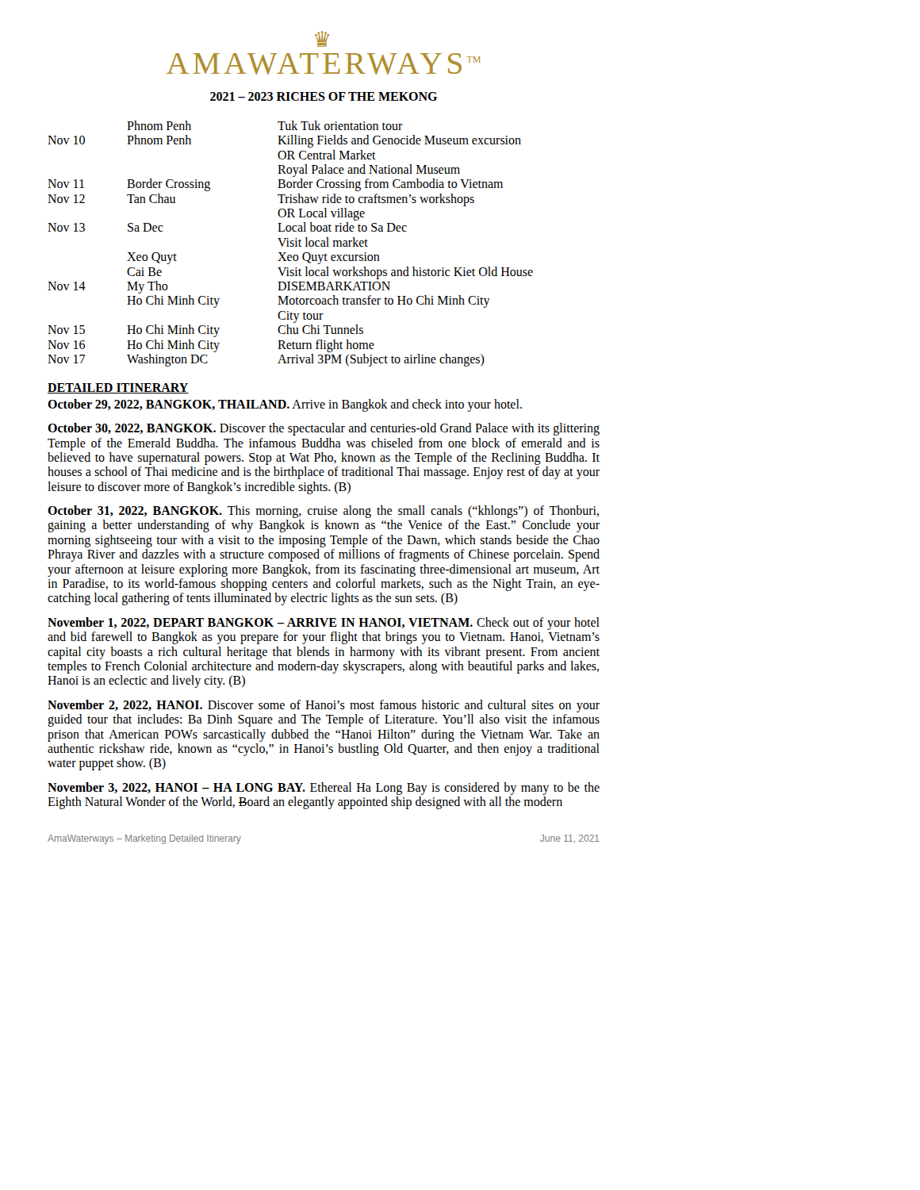♛AMAWATERWAYSTM
2021 – 2023 RICHES OF THE MEKONG
| | Phnom Penh | Tuk Tuk orientation tour |
| Nov 10 | Phnom Penh | Killing Fields and Genocide Museum excursion |
| | | OR Central Market |
| | | Royal Palace and National Museum |
| Nov 11 | Border Crossing | Border Crossing from Cambodia to Vietnam |
| Nov 12 | Tan Chau | Trishaw ride to craftsmen’s workshops |
| | | OR Local village |
| Nov 13 | Sa Dec | Local boat ride to Sa Dec |
| | | Visit local market |
| | Xeo Quyt | Xeo Quyt excursion |
| | Cai Be | Visit local workshops and historic Kiet Old House |
| Nov 14 | My Tho | DISEMBARKATION |
| | Ho Chi Minh City | Motorcoach transfer to Ho Chi Minh City |
| | | City tour |
| Nov 15 | Ho Chi Minh City | Chu Chi Tunnels |
| Nov 16 | Ho Chi Minh City | Return flight home |
| Nov 17 | Washington DC | Arrival 3PM (Subject to airline changes) |
DETAILED ITINERARY
October 29, 2022, BANGKOK, THAILAND. Arrive in Bangkok and check into your hotel.
October 30, 2022, BANGKOK. Discover the spectacular and centuries-old Grand Palace with its glittering Temple of the Emerald Buddha. The infamous Buddha was chiseled from one block of emerald and is believed to have supernatural powers. Stop at Wat Pho, known as the Temple of the Reclining Buddha. It houses a school of Thai medicine and is the birthplace of traditional Thai massage. Enjoy rest of day at your leisure to discover more of Bangkok’s incredible sights. (B)
October 31, 2022, BANGKOK. This morning, cruise along the small canals (“khlongs”) of Thonburi, gaining a better understanding of why Bangkok is known as “the Venice of the East.” Conclude your morning sightseeing tour with a visit to the imposing Temple of the Dawn, which stands beside the Chao Phraya River and dazzles with a structure composed of millions of fragments of Chinese porcelain. Spend your afternoon at leisure exploring more Bangkok, from its fascinating three-dimensional art museum, Art in Paradise, to its world-famous shopping centers and colorful markets, such as the Night Train, an eye-catching local gathering of tents illuminated by electric lights as the sun sets. (B)
November 1, 2022, DEPART BANGKOK – ARRIVE IN HANOI, VIETNAM. Check out of your hotel and bid farewell to Bangkok as you prepare for your flight that brings you to Vietnam. Hanoi, Vietnam’s capital city boasts a rich cultural heritage that blends in harmony with its vibrant present. From ancient temples to French Colonial architecture and modern-day skyscrapers, along with beautiful parks and lakes, Hanoi is an eclectic and lively city. (B)
November 2, 2022, HANOI. Discover some of Hanoi’s most famous historic and cultural sites on your guided tour that includes: Ba Dinh Square and The Temple of Literature. You’ll also visit the infamous prison that American POWs sarcastically dubbed the “Hanoi Hilton” during the Vietnam War. Take an authentic rickshaw ride, known as “cyclo,” in Hanoi’s bustling Old Quarter, and then enjoy a traditional water puppet show. (B)
November 3, 2022, HANOI – HA LONG BAY. Ethereal Ha Long Bay is considered by many to be the Eighth Natural Wonder of the World, Board an elegantly appointed ship designed with all the modern
AmaWaterways – Marketing Detailed Itinerary June 11, 2021